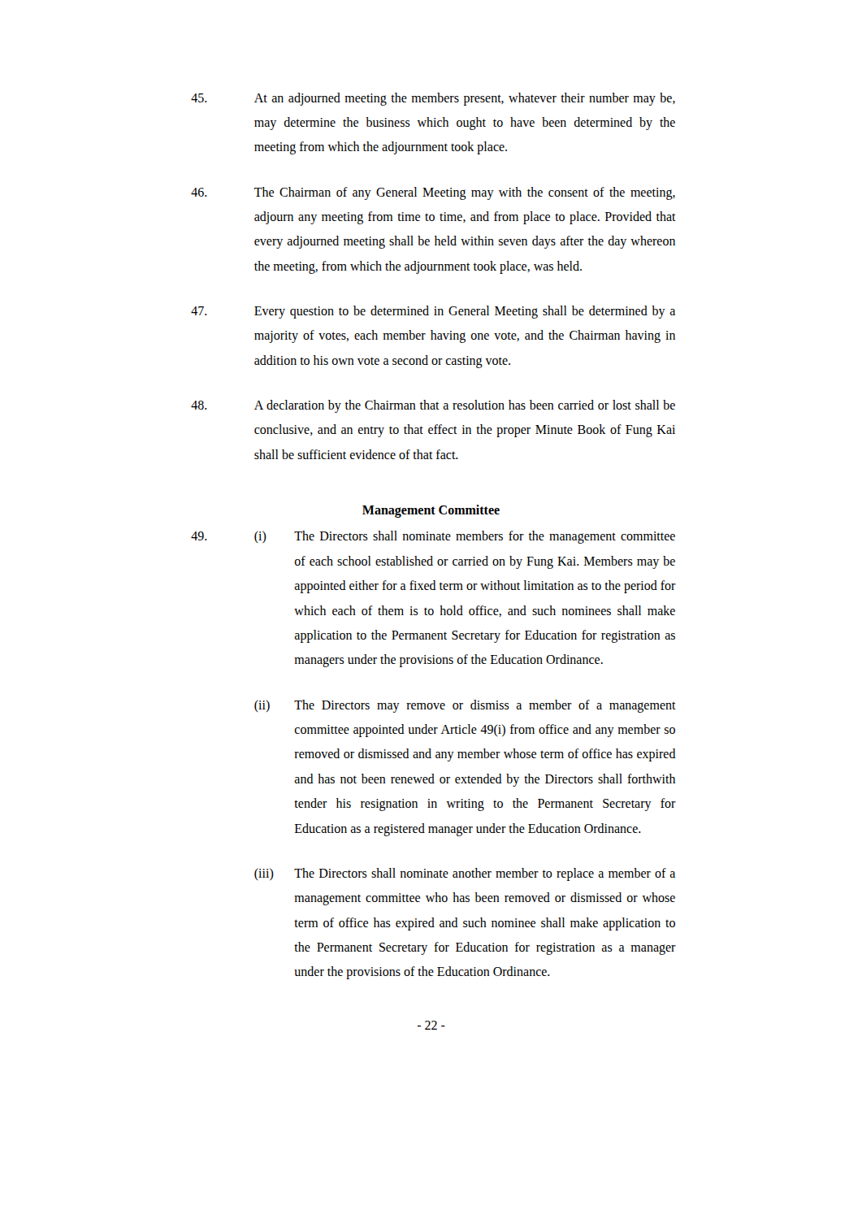45.
At an adjourned meeting the members present, whatever their number may be, may determine the business which ought to have been determined by the meeting from which the adjournment took place.
46.
The Chairman of any General Meeting may with the consent of the meeting, adjourn any meeting from time to time, and from place to place. Provided that every adjourned meeting shall be held within seven days after the day whereon the meeting, from which the adjournment took place, was held.
47.
Every question to be determined in General Meeting shall be determined by a majority of votes, each member having one vote, and the Chairman having in addition to his own vote a second or casting vote.
48.
A declaration by the Chairman that a resolution has been carried or lost shall be conclusive, and an entry to that effect in the proper Minute Book of Fung Kai shall be sufficient evidence of that fact.
Management Committee
49.
(i)
The Directors shall nominate members for the management committee of each school established or carried on by Fung Kai. Members may be appointed either for a fixed term or without limitation as to the period for which each of them is to hold office, and such nominees shall make application to the Permanent Secretary for Education for registration as managers under the provisions of the Education Ordinance.
(ii)
The Directors may remove or dismiss a member of a management committee appointed under Article 49(i) from office and any member so removed or dismissed and any member whose term of office has expired and has not been renewed or extended by the Directors shall forthwith tender his resignation in writing to the Permanent Secretary for Education as a registered manager under the Education Ordinance.
(iii)
The Directors shall nominate another member to replace a member of a management committee who has been removed or dismissed or whose term of office has expired and such nominee shall make application to the Permanent Secretary for Education for registration as a manager under the provisions of the Education Ordinance.
- 22 -